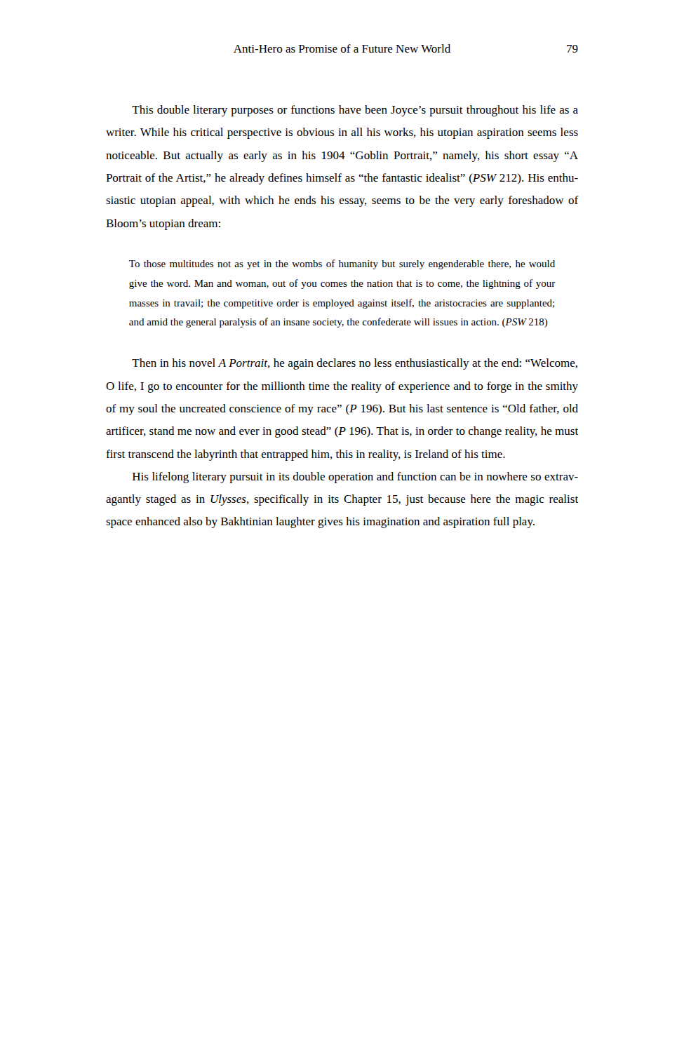Anti-Hero as Promise of a Future New World 79
This double literary purposes or functions have been Joyce’s pursuit throughout his life as a writer. While his critical perspective is obvious in all his works, his utopian aspiration seems less noticeable. But actually as early as in his 1904 “Goblin Portrait,” namely, his short essay “A Portrait of the Artist,” he already defines himself as “the fantastic idealist” (PSW 212). His enthusiastic utopian appeal, with which he ends his essay, seems to be the very early foreshadow of Bloom’s utopian dream:
To those multitudes not as yet in the wombs of humanity but surely engenderable there, he would give the word. Man and woman, out of you comes the nation that is to come, the lightning of your masses in travail; the competitive order is employed against itself, the aristocracies are supplanted; and amid the general paralysis of an insane society, the confederate will issues in action. (PSW 218)
Then in his novel A Portrait, he again declares no less enthusiastically at the end: “Welcome, O life, I go to encounter for the millionth time the reality of experience and to forge in the smithy of my soul the uncreated conscience of my race” (P 196). But his last sentence is “Old father, old artificer, stand me now and ever in good stead” (P 196). That is, in order to change reality, he must first transcend the labyrinth that entrapped him, this in reality, is Ireland of his time.
His lifelong literary pursuit in its double operation and function can be in nowhere so extravagantly staged as in Ulysses, specifically in its Chapter 15, just because here the magic realist space enhanced also by Bakhtinian laughter gives his imagination and aspiration full play.